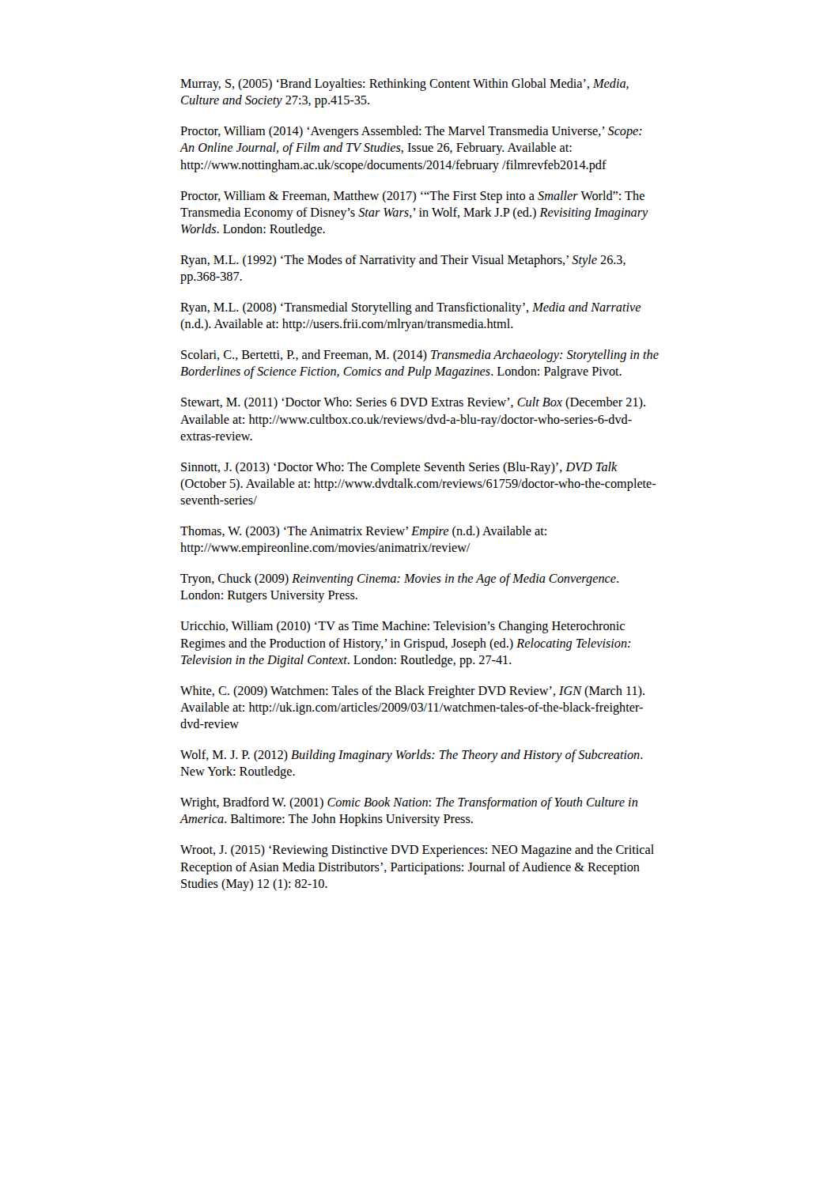Murray, S, (2005) ‘Brand Loyalties: Rethinking Content Within Global Media’, Media, Culture and Society 27:3, pp.415-35.
Proctor, William (2014) ‘Avengers Assembled: The Marvel Transmedia Universe,’ Scope: An Online Journal, of Film and TV Studies, Issue 26, February. Available at: http://www.nottingham.ac.uk/scope/documents/2014/february /filmrevfeb2014.pdf
Proctor, William & Freeman, Matthew (2017) ‘“The First Step into a Smaller World”: The Transmedia Economy of Disney’s Star Wars,’ in Wolf, Mark J.P (ed.) Revisiting Imaginary Worlds. London: Routledge.
Ryan, M.L. (1992) ‘The Modes of Narrativity and Their Visual Metaphors,’ Style 26.3, pp.368-387.
Ryan, M.L. (2008) ‘Transmedial Storytelling and Transfictionality’, Media and Narrative (n.d.). Available at: http://users.frii.com/mlryan/transmedia.html.
Scolari, C., Bertetti, P., and Freeman, M. (2014) Transmedia Archaeology: Storytelling in the Borderlines of Science Fiction, Comics and Pulp Magazines. London: Palgrave Pivot.
Stewart, M. (2011) ‘Doctor Who: Series 6 DVD Extras Review’, Cult Box (December 21). Available at: http://www.cultbox.co.uk/reviews/dvd-a-blu-ray/doctor-who-series-6-dvd-extras-review.
Sinnott, J. (2013) ‘Doctor Who: The Complete Seventh Series (Blu-Ray)’, DVD Talk (October 5). Available at: http://www.dvdtalk.com/reviews/61759/doctor-who-the-complete-seventh-series/
Thomas, W. (2003) ‘The Animatrix Review’ Empire (n.d.) Available at: http://www.empireonline.com/movies/animatrix/review/
Tryon, Chuck (2009) Reinventing Cinema: Movies in the Age of Media Convergence. London: Rutgers University Press.
Uricchio, William (2010) ‘TV as Time Machine: Television’s Changing Heterochronic Regimes and the Production of History,’ in Grispud, Joseph (ed.) Relocating Television: Television in the Digital Context. London: Routledge, pp. 27-41.
White, C. (2009) Watchmen: Tales of the Black Freighter DVD Review’, IGN (March 11). Available at: http://uk.ign.com/articles/2009/03/11/watchmen-tales-of-the-black-freighter-dvd-review
Wolf, M. J. P. (2012) Building Imaginary Worlds: The Theory and History of Subcreation. New York: Routledge.
Wright, Bradford W. (2001) Comic Book Nation: The Transformation of Youth Culture in America. Baltimore: The John Hopkins University Press.
Wroot, J. (2015) ‘Reviewing Distinctive DVD Experiences: NEO Magazine and the Critical Reception of Asian Media Distributors’, Participations: Journal of Audience & Reception Studies (May) 12 (1): 82-10.